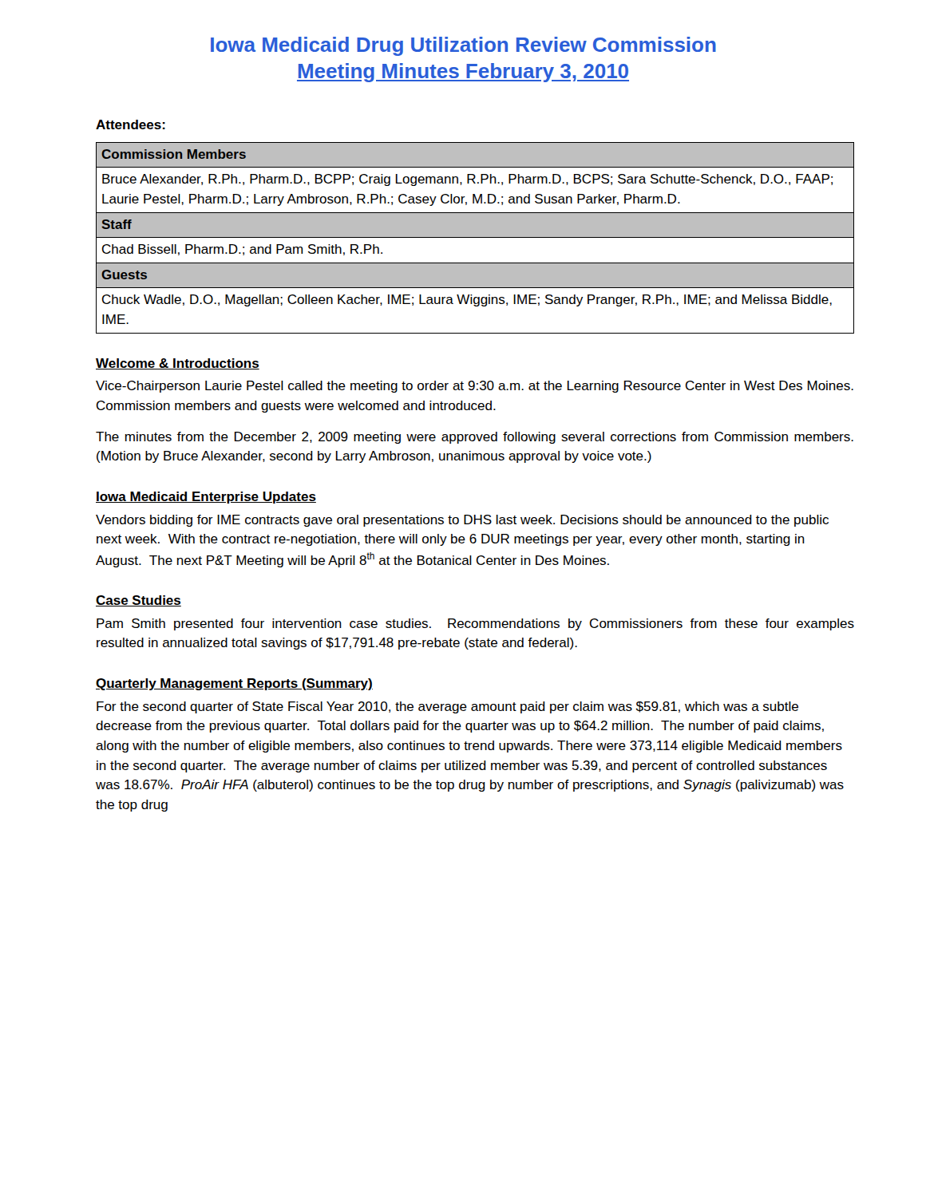Iowa Medicaid Drug Utilization Review Commission
Meeting Minutes February 3, 2010
Attendees:
| Commission Members |
| Bruce Alexander, R.Ph., Pharm.D., BCPP; Craig Logemann, R.Ph., Pharm.D., BCPS; Sara Schutte-Schenck, D.O., FAAP; Laurie Pestel, Pharm.D.; Larry Ambroson, R.Ph.; Casey Clor, M.D.; and Susan Parker, Pharm.D. |
| Staff |
| Chad Bissell, Pharm.D.; and Pam Smith, R.Ph. |
| Guests |
| Chuck Wadle, D.O., Magellan; Colleen Kacher, IME; Laura Wiggins, IME; Sandy Pranger, R.Ph., IME; and Melissa Biddle, IME. |
Welcome & Introductions
Vice-Chairperson Laurie Pestel called the meeting to order at 9:30 a.m. at the Learning Resource Center in West Des Moines. Commission members and guests were welcomed and introduced.
The minutes from the December 2, 2009 meeting were approved following several corrections from Commission members. (Motion by Bruce Alexander, second by Larry Ambroson, unanimous approval by voice vote.)
Iowa Medicaid Enterprise Updates
Vendors bidding for IME contracts gave oral presentations to DHS last week. Decisions should be announced to the public next week. With the contract re-negotiation, there will only be 6 DUR meetings per year, every other month, starting in August. The next P&T Meeting will be April 8th at the Botanical Center in Des Moines.
Case Studies
Pam Smith presented four intervention case studies. Recommendations by Commissioners from these four examples resulted in annualized total savings of $17,791.48 pre-rebate (state and federal).
Quarterly Management Reports (Summary)
For the second quarter of State Fiscal Year 2010, the average amount paid per claim was $59.81, which was a subtle decrease from the previous quarter. Total dollars paid for the quarter was up to $64.2 million. The number of paid claims, along with the number of eligible members, also continues to trend upwards. There were 373,114 eligible Medicaid members in the second quarter. The average number of claims per utilized member was 5.39, and percent of controlled substances was 18.67%. ProAir HFA (albuterol) continues to be the top drug by number of prescriptions, and Synagis (palivizumab) was the top drug